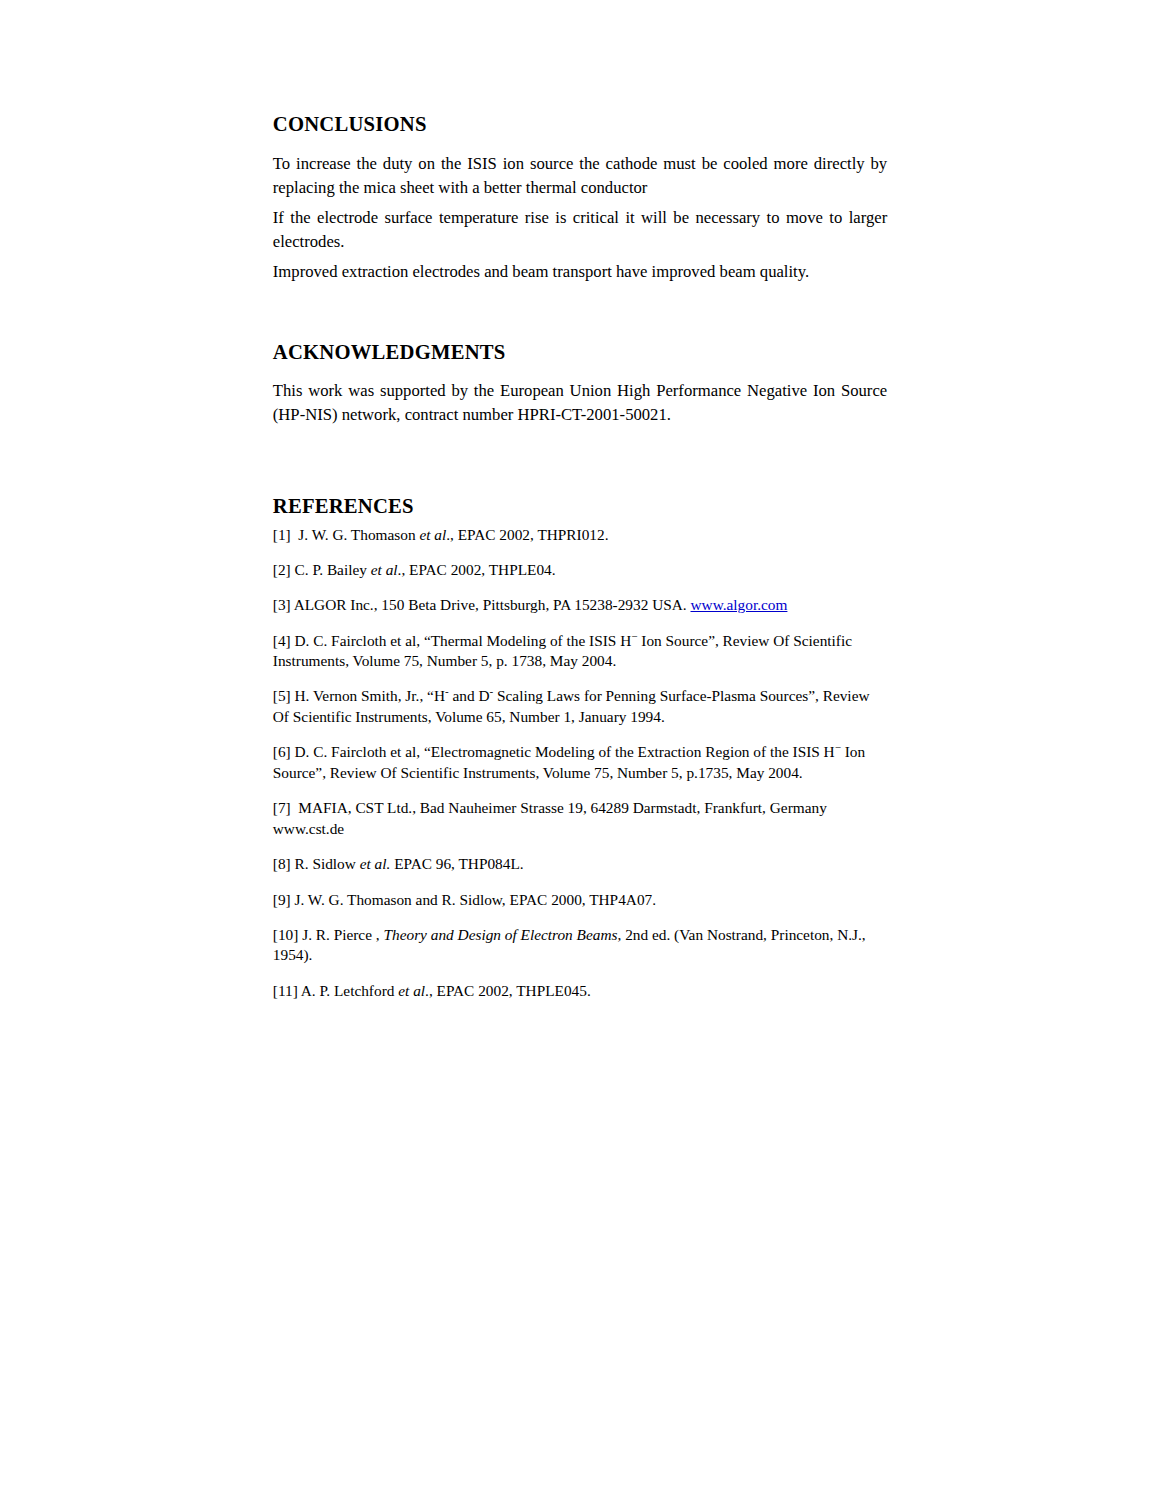CONCLUSIONS
To increase the duty on the ISIS ion source the cathode must be cooled more directly by replacing the mica sheet with a better thermal conductor
If the electrode surface temperature rise is critical it will be necessary to move to larger electrodes.
Improved extraction electrodes and beam transport have improved beam quality.
ACKNOWLEDGMENTS
This work was supported by the European Union High Performance Negative Ion Source (HP-NIS) network, contract number HPRI-CT-2001-50021.
REFERENCES
[1] J. W. G. Thomason et al., EPAC 2002, THPRI012.
[2] C. P. Bailey et al., EPAC 2002, THPLE04.
[3] ALGOR Inc., 150 Beta Drive, Pittsburgh, PA 15238-2932 USA. www.algor.com
[4] D. C. Faircloth et al, “Thermal Modeling of the ISIS H− Ion Source”, Review Of Scientific Instruments, Volume 75, Number 5, p. 1738, May 2004.
[5] H. Vernon Smith, Jr., “H- and D- Scaling Laws for Penning Surface-Plasma Sources”, Review Of Scientific Instruments, Volume 65, Number 1, January 1994.
[6] D. C. Faircloth et al, “Electromagnetic Modeling of the Extraction Region of the ISIS H− Ion Source”, Review Of Scientific Instruments, Volume 75, Number 5, p.1735, May 2004.
[7] MAFIA, CST Ltd., Bad Nauheimer Strasse 19, 64289 Darmstadt, Frankfurt, Germany www.cst.de
[8] R. Sidlow et al. EPAC 96, THP084L.
[9] J. W. G. Thomason and R. Sidlow, EPAC 2000, THP4A07.
[10] J. R. Pierce , Theory and Design of Electron Beams, 2nd ed. (Van Nostrand, Princeton, N.J., 1954).
[11] A. P. Letchford et al., EPAC 2002, THPLE045.